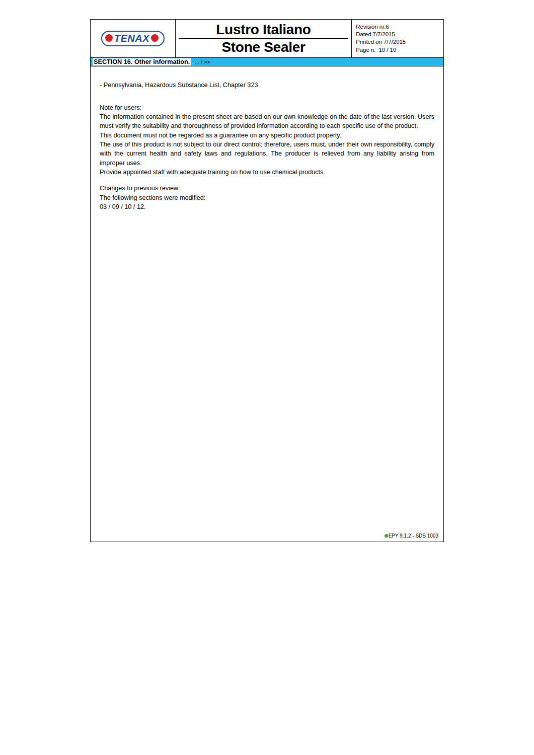TENAX
Lustro Italiano
Stone Sealer
Revision nr.6
Dated 7/7/2015
Printed on 7/7/2015
Page n. 10 / 10
SECTION 16. Other information.... / >>
- Pennsylvania, Hazardous Substance List, Chapter 323
Note for users:
The information contained in the present sheet are based on our own knowledge on the date of the last version. Users must verify the suitability and thoroughness of provided information according to each specific use of the product.
This document must not be regarded as a guarantee on any specific product property.
The use of this product is not subject to our direct control; therefore, users must, under their own responsibility, comply with the current health and safety laws and regulations. The producer is relieved from any liability arising from improper uses.
Provide appointed staff with adequate training on how to use chemical products.
Changes to previous review:
The following sections were modified:
03 / 09 / 10 / 12.
EPY 9.1.2 - SDS 1003